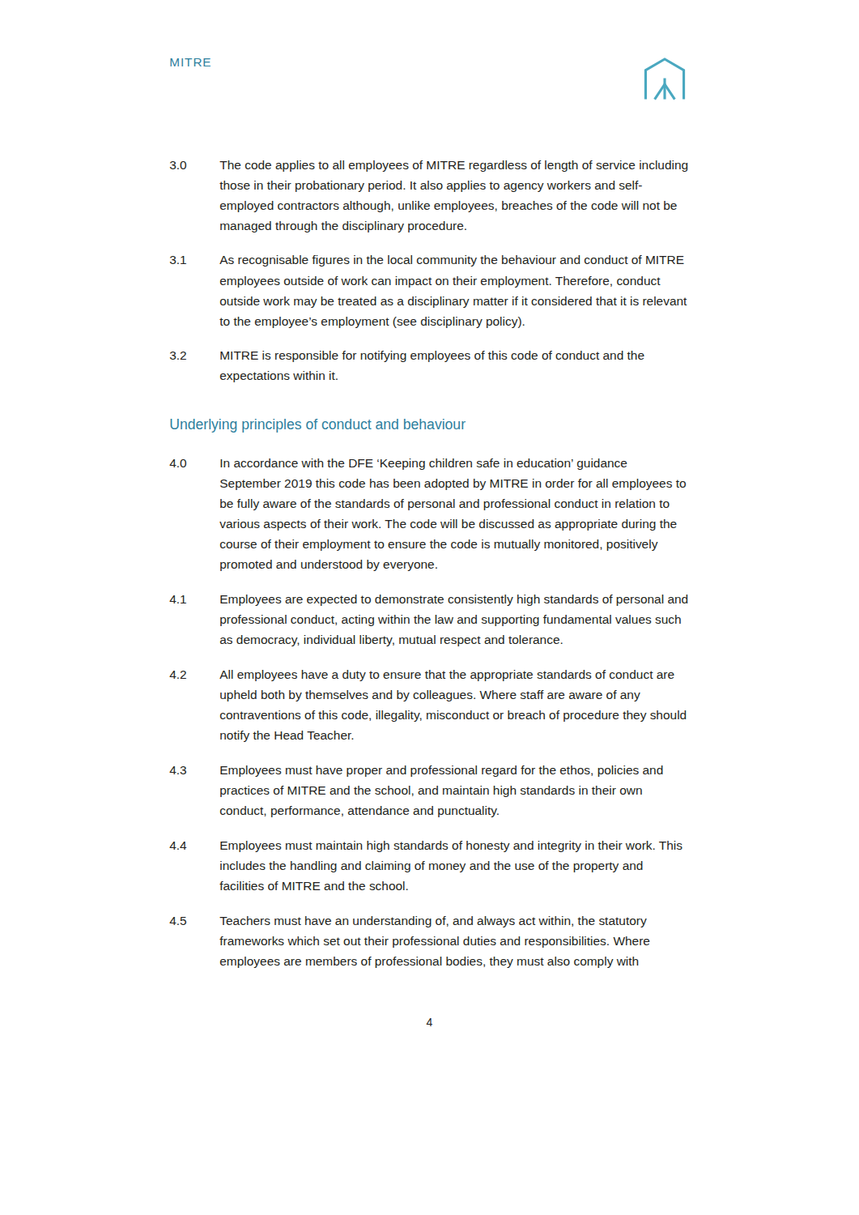MITRE
3.0
The code applies to all employees of MITRE regardless of length of service including those in their probationary period. It also applies to agency workers and self-employed contractors although, unlike employees, breaches of the code will not be managed through the disciplinary procedure.
3.1
As recognisable figures in the local community the behaviour and conduct of MITRE employees outside of work can impact on their employment. Therefore, conduct outside work may be treated as a disciplinary matter if it considered that it is relevant to the employee’s employment (see disciplinary policy).
3.2
MITRE is responsible for notifying employees of this code of conduct and the expectations within it.
Underlying principles of conduct and behaviour
4.0
In accordance with the DFE ‘Keeping children safe in education’ guidance September 2019 this code has been adopted by MITRE in order for all employees to be fully aware of the standards of personal and professional conduct in relation to various aspects of their work. The code will be discussed as appropriate during the course of their employment to ensure the code is mutually monitored, positively promoted and understood by everyone.
4.1
Employees are expected to demonstrate consistently high standards of personal and professional conduct, acting within the law and supporting fundamental values such as democracy, individual liberty, mutual respect and tolerance.
4.2
All employees have a duty to ensure that the appropriate standards of conduct are upheld both by themselves and by colleagues. Where staff are aware of any contraventions of this code, illegality, misconduct or breach of procedure they should notify the Head Teacher.
4.3
Employees must have proper and professional regard for the ethos, policies and practices of MITRE and the school, and maintain high standards in their own conduct, performance, attendance and punctuality.
4.4
Employees must maintain high standards of honesty and integrity in their work. This includes the handling and claiming of money and the use of the property and facilities of MITRE and the school.
4.5
Teachers must have an understanding of, and always act within, the statutory frameworks which set out their professional duties and responsibilities. Where employees are members of professional bodies, they must also comply with
4